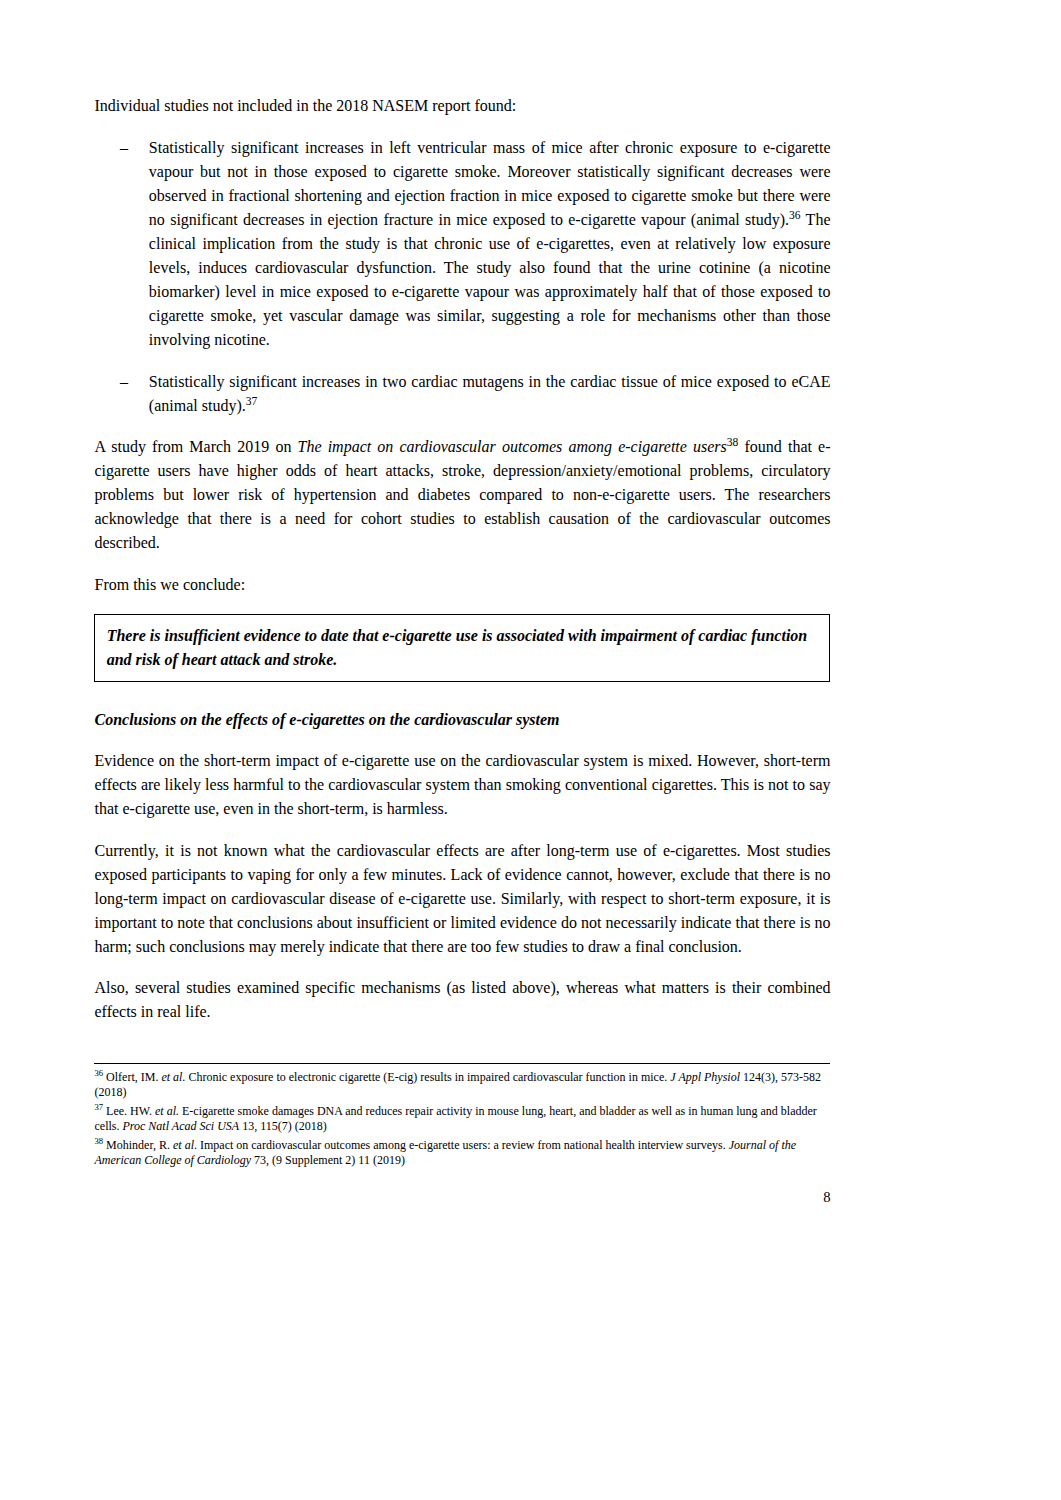Individual studies not included in the 2018 NASEM report found:
Statistically significant increases in left ventricular mass of mice after chronic exposure to e-cigarette vapour but not in those exposed to cigarette smoke. Moreover statistically significant decreases were observed in fractional shortening and ejection fraction in mice exposed to cigarette smoke but there were no significant decreases in ejection fracture in mice exposed to e-cigarette vapour (animal study).36 The clinical implication from the study is that chronic use of e-cigarettes, even at relatively low exposure levels, induces cardiovascular dysfunction. The study also found that the urine cotinine (a nicotine biomarker) level in mice exposed to e-cigarette vapour was approximately half that of those exposed to cigarette smoke, yet vascular damage was similar, suggesting a role for mechanisms other than those involving nicotine.
Statistically significant increases in two cardiac mutagens in the cardiac tissue of mice exposed to eCAE (animal study).37
A study from March 2019 on The impact on cardiovascular outcomes among e-cigarette users38 found that e-cigarette users have higher odds of heart attacks, stroke, depression/anxiety/emotional problems, circulatory problems but lower risk of hypertension and diabetes compared to non-e-cigarette users. The researchers acknowledge that there is a need for cohort studies to establish causation of the cardiovascular outcomes described.
From this we conclude:
There is insufficient evidence to date that e-cigarette use is associated with impairment of cardiac function and risk of heart attack and stroke.
Conclusions on the effects of e-cigarettes on the cardiovascular system
Evidence on the short-term impact of e-cigarette use on the cardiovascular system is mixed. However, short-term effects are likely less harmful to the cardiovascular system than smoking conventional cigarettes. This is not to say that e-cigarette use, even in the short-term, is harmless.
Currently, it is not known what the cardiovascular effects are after long-term use of e-cigarettes. Most studies exposed participants to vaping for only a few minutes. Lack of evidence cannot, however, exclude that there is no long-term impact on cardiovascular disease of e-cigarette use. Similarly, with respect to short-term exposure, it is important to note that conclusions about insufficient or limited evidence do not necessarily indicate that there is no harm; such conclusions may merely indicate that there are too few studies to draw a final conclusion.
Also, several studies examined specific mechanisms (as listed above), whereas what matters is their combined effects in real life.
36 Olfert, IM. et al. Chronic exposure to electronic cigarette (E-cig) results in impaired cardiovascular function in mice. J Appl Physiol 124(3), 573-582 (2018)
37 Lee. HW. et al. E-cigarette smoke damages DNA and reduces repair activity in mouse lung, heart, and bladder as well as in human lung and bladder cells. Proc Natl Acad Sci USA 13, 115(7) (2018)
38 Mohinder, R. et al. Impact on cardiovascular outcomes among e-cigarette users: a review from national health interview surveys. Journal of the American College of Cardiology 73, (9 Supplement 2) 11 (2019)
8